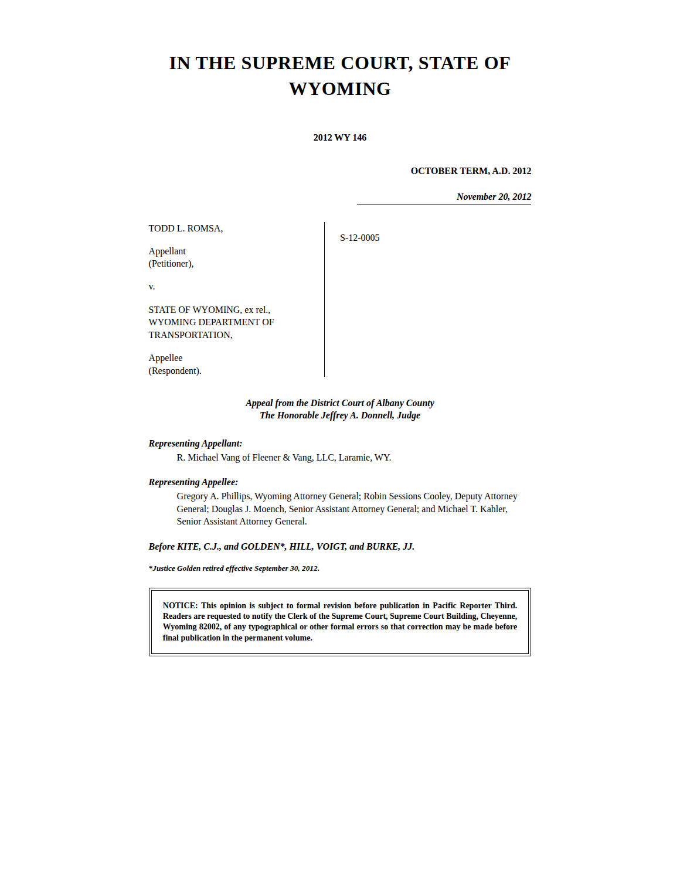IN THE SUPREME COURT, STATE OF WYOMING
2012 WY 146
OCTOBER TERM, A.D. 2012
November 20, 2012
| TODD L. ROMSA, Appellant (Petitioner), v. STATE OF WYOMING, ex rel., WYOMING DEPARTMENT OF TRANSPORTATION, Appellee (Respondent). | | S-12-0005 |
Appeal from the District Court of Albany County
The Honorable Jeffrey A. Donnell, Judge
Representing Appellant:
R. Michael Vang of Fleener & Vang, LLC, Laramie, WY.
Representing Appellee:
Gregory A. Phillips, Wyoming Attorney General; Robin Sessions Cooley, Deputy Attorney General; Douglas J. Moench, Senior Assistant Attorney General; and Michael T. Kahler, Senior Assistant Attorney General.
Before KITE, C.J., and GOLDEN*, HILL, VOIGT, and BURKE, JJ.
*Justice Golden retired effective September 30, 2012.
NOTICE: This opinion is subject to formal revision before publication in Pacific Reporter Third. Readers are requested to notify the Clerk of the Supreme Court, Supreme Court Building, Cheyenne, Wyoming 82002, of any typographical or other formal errors so that correction may be made before final publication in the permanent volume.